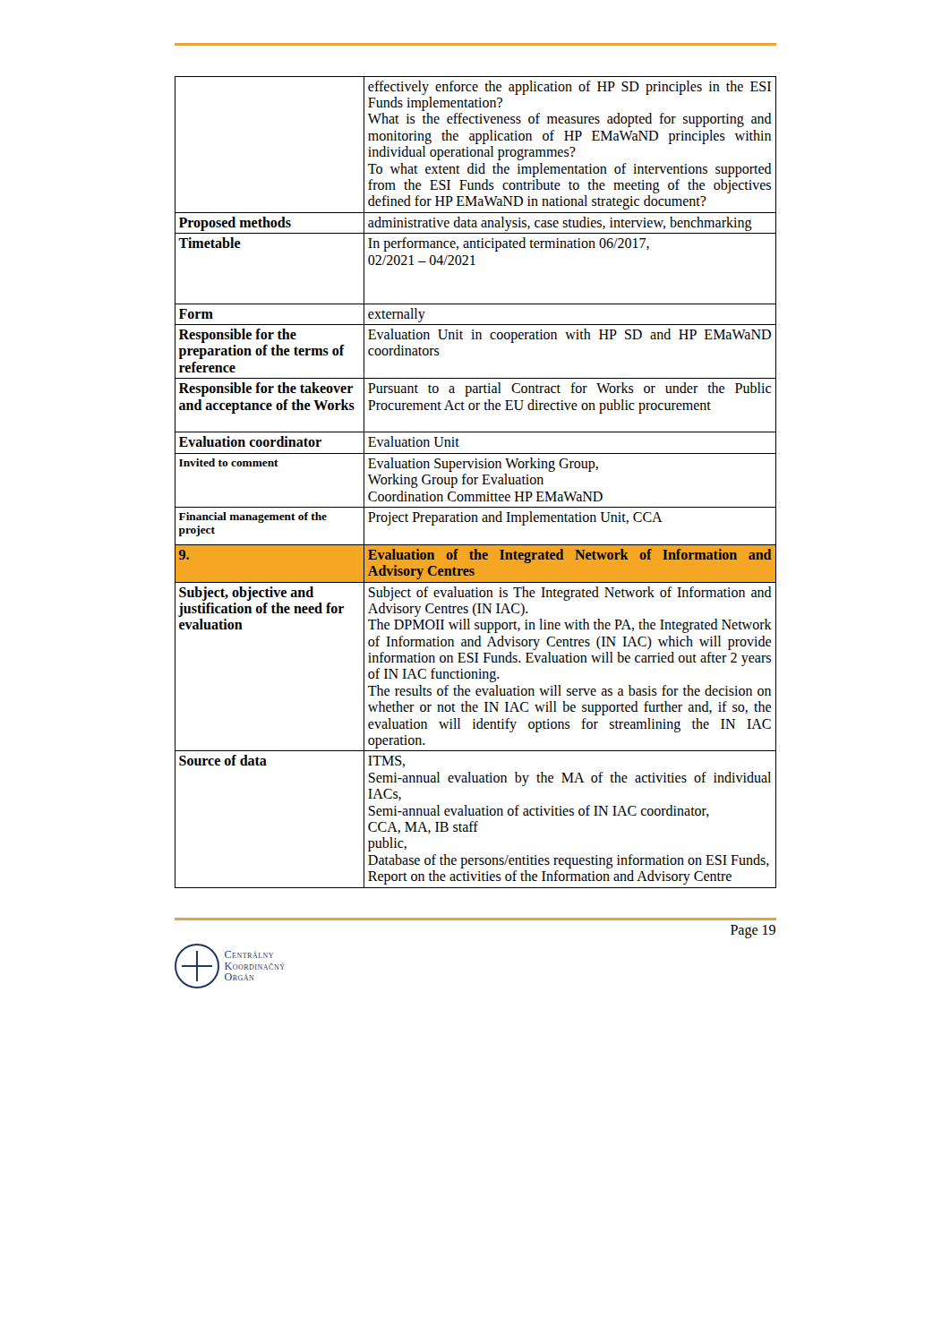| | effectively enforce the application of HP SD principles in the ESI Funds implementation? What is the effectiveness of measures adopted for supporting and monitoring the application of HP EMaWaND principles within individual operational programmes? To what extent did the implementation of interventions supported from the ESI Funds contribute to the meeting of the objectives defined for HP EMaWaND in national strategic document? |
| Proposed methods | administrative data analysis, case studies, interview, benchmarking |
| Timetable | In performance, anticipated termination 06/2017, 02/2021 – 04/2021 |
| Form | externally |
| Responsible for the preparation of the terms of reference | Evaluation Unit in cooperation with HP SD and HP EMaWaND coordinators |
| Responsible for the takeover and acceptance of the Works | Pursuant to a partial Contract for Works or under the Public Procurement Act or the EU directive on public procurement |
| Evaluation coordinator | Evaluation Unit |
| Invited to comment | Evaluation Supervision Working Group, Working Group for Evaluation Coordination Committee HP EMaWaND |
| Financial management of the project | Project Preparation and Implementation Unit, CCA |
| 9. | Evaluation of the Integrated Network of Information and Advisory Centres |
| Subject, objective and justification of the need for evaluation | Subject of evaluation is The Integrated Network of Information and Advisory Centres (IN IAC). The DPMOII will support, in line with the PA, the Integrated Network of Information and Advisory Centres (IN IAC) which will provide information on ESI Funds. Evaluation will be carried out after 2 years of IN IAC functioning. The results of the evaluation will serve as a basis for the decision on whether or not the IN IAC will be supported further and, if so, the evaluation will identify options for streamlining the IN IAC operation. |
| Source of data | ITMS, Semi-annual evaluation by the MA of the activities of individual IACs, Semi-annual evaluation of activities of IN IAC coordinator, CCA, MA, IB staff public, Database of the persons/entities requesting information on ESI Funds, Report on the activities of the Information and Advisory Centre |
Page 19
Centrálny Koordinačný Orgán